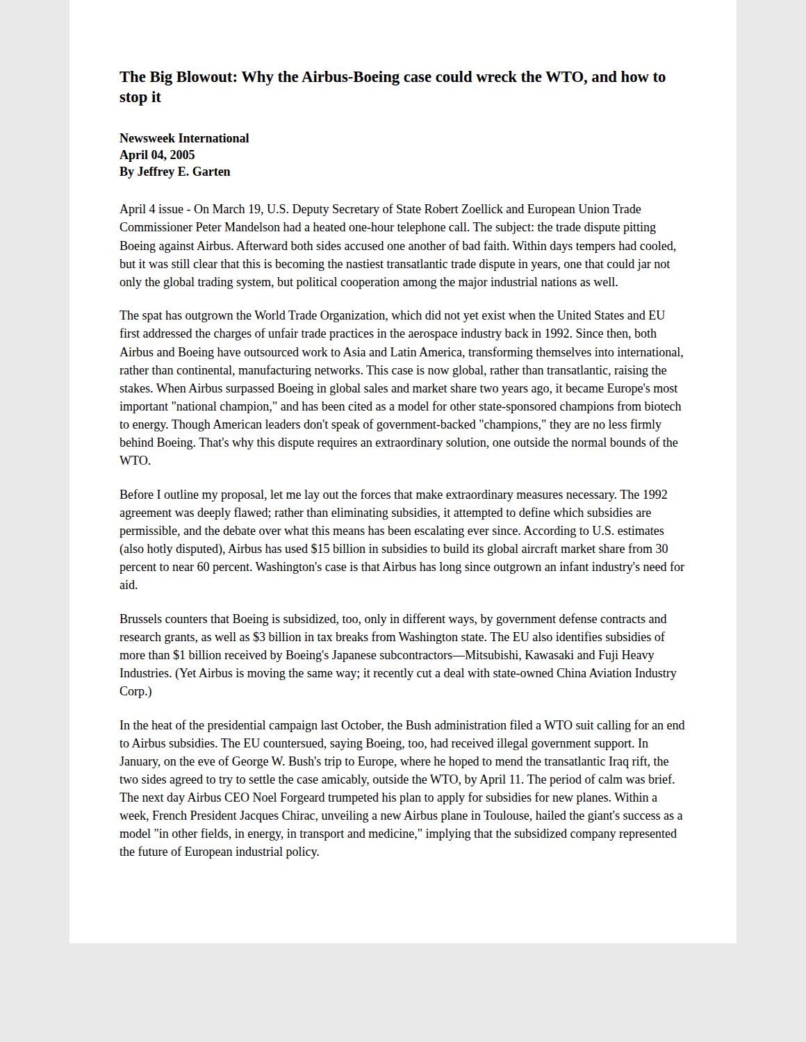The Big Blowout: Why the Airbus-Boeing case could wreck the WTO, and how to stop it
Newsweek International
April 04, 2005
By Jeffrey E. Garten
April 4 issue - On March 19, U.S. Deputy Secretary of State Robert Zoellick and European Union Trade Commissioner Peter Mandelson had a heated one-hour telephone call. The subject: the trade dispute pitting Boeing against Airbus. Afterward both sides accused one another of bad faith. Within days tempers had cooled, but it was still clear that this is becoming the nastiest transatlantic trade dispute in years, one that could jar not only the global trading system, but political cooperation among the major industrial nations as well.
The spat has outgrown the World Trade Organization, which did not yet exist when the United States and EU first addressed the charges of unfair trade practices in the aerospace industry back in 1992. Since then, both Airbus and Boeing have outsourced work to Asia and Latin America, transforming themselves into international, rather than continental, manufacturing networks. This case is now global, rather than transatlantic, raising the stakes. When Airbus surpassed Boeing in global sales and market share two years ago, it became Europe's most important "national champion," and has been cited as a model for other state-sponsored champions from biotech to energy. Though American leaders don't speak of government-backed "champions," they are no less firmly behind Boeing. That's why this dispute requires an extraordinary solution, one outside the normal bounds of the WTO.
Before I outline my proposal, let me lay out the forces that make extraordinary measures necessary. The 1992 agreement was deeply flawed; rather than eliminating subsidies, it attempted to define which subsidies are permissible, and the debate over what this means has been escalating ever since. According to U.S. estimates (also hotly disputed), Airbus has used $15 billion in subsidies to build its global aircraft market share from 30 percent to near 60 percent. Washington's case is that Airbus has long since outgrown an infant industry's need for aid.
Brussels counters that Boeing is subsidized, too, only in different ways, by government defense contracts and research grants, as well as $3 billion in tax breaks from Washington state. The EU also identifies subsidies of more than $1 billion received by Boeing's Japanese subcontractors—Mitsubishi, Kawasaki and Fuji Heavy Industries. (Yet Airbus is moving the same way; it recently cut a deal with state-owned China Aviation Industry Corp.)
In the heat of the presidential campaign last October, the Bush administration filed a WTO suit calling for an end to Airbus subsidies. The EU countersued, saying Boeing, too, had received illegal government support. In January, on the eve of George W. Bush's trip to Europe, where he hoped to mend the transatlantic Iraq rift, the two sides agreed to try to settle the case amicably, outside the WTO, by April 11. The period of calm was brief. The next day Airbus CEO Noel Forgeard trumpeted his plan to apply for subsidies for new planes. Within a week, French President Jacques Chirac, unveiling a new Airbus plane in Toulouse, hailed the giant's success as a model "in other fields, in energy, in transport and medicine," implying that the subsidized company represented the future of European industrial policy.